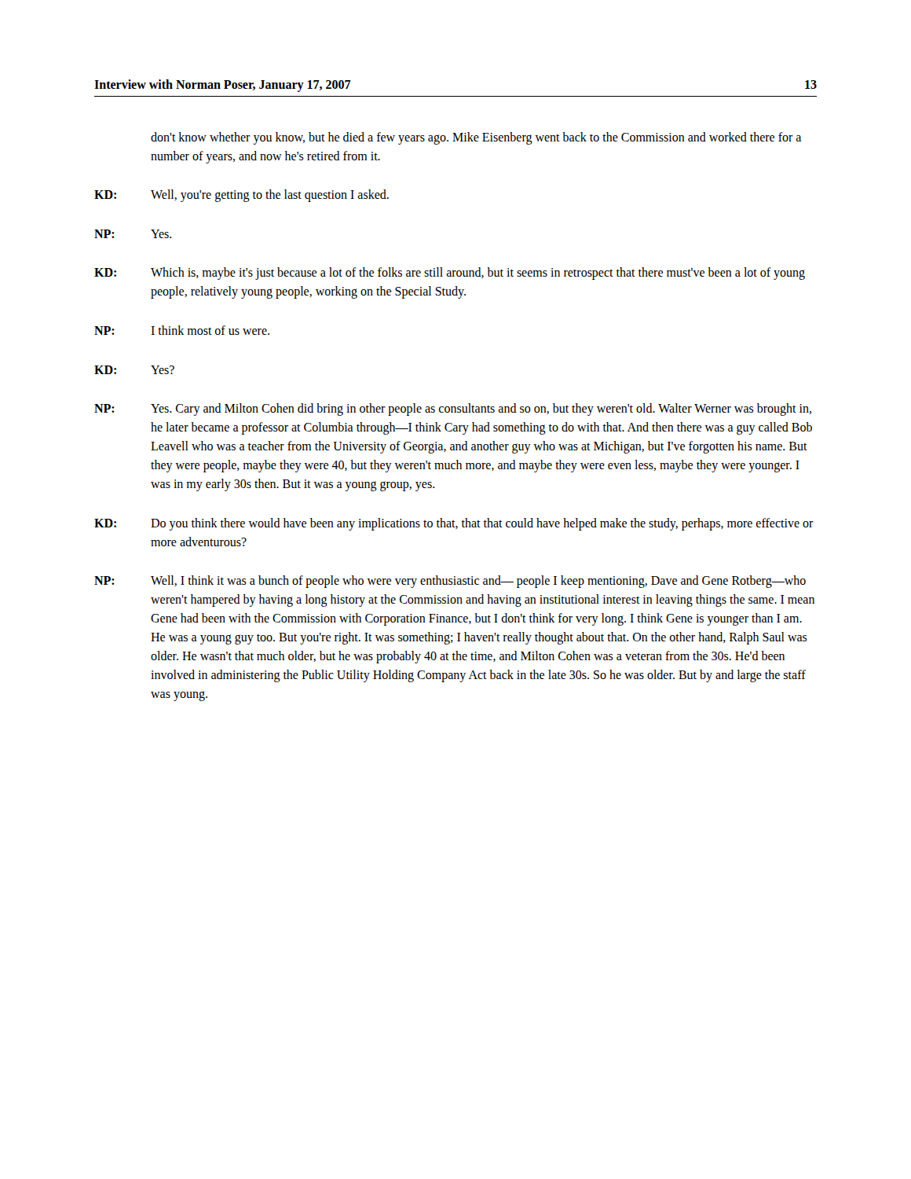Interview with Norman Poser, January 17, 2007 13
don't know whether you know, but he died a few years ago. Mike Eisenberg went back to the Commission and worked there for a number of years, and now he's retired from it.
KD:
Well, you're getting to the last question I asked.
NP:
Yes.
KD:
Which is, maybe it's just because a lot of the folks are still around, but it seems in retrospect that there must've been a lot of young people, relatively young people, working on the Special Study.
NP:
I think most of us were.
KD:
Yes?
NP:
Yes. Cary and Milton Cohen did bring in other people as consultants and so on, but they weren't old. Walter Werner was brought in, he later became a professor at Columbia through—I think Cary had something to do with that. And then there was a guy called Bob Leavell who was a teacher from the University of Georgia, and another guy who was at Michigan, but I've forgotten his name. But they were people, maybe they were 40, but they weren't much more, and maybe they were even less, maybe they were younger. I was in my early 30s then. But it was a young group, yes.
KD:
Do you think there would have been any implications to that, that that could have helped make the study, perhaps, more effective or more adventurous?
NP:
Well, I think it was a bunch of people who were very enthusiastic and— people I keep mentioning, Dave and Gene Rotberg—who weren't hampered by having a long history at the Commission and having an institutional interest in leaving things the same. I mean Gene had been with the Commission with Corporation Finance, but I don't think for very long. I think Gene is younger than I am. He was a young guy too. But you're right. It was something; I haven't really thought about that. On the other hand, Ralph Saul was older. He wasn't that much older, but he was probably 40 at the time, and Milton Cohen was a veteran from the 30s. He'd been involved in administering the Public Utility Holding Company Act back in the late 30s. So he was older. But by and large the staff was young.